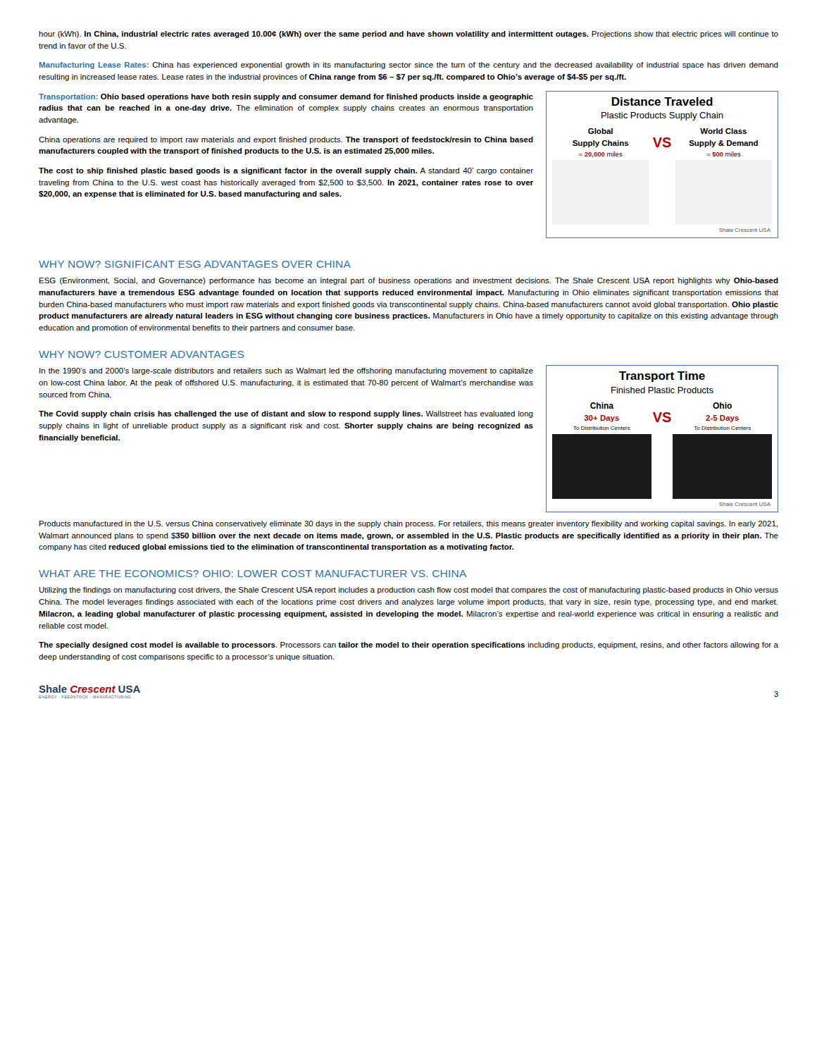hour (kWh). In China, industrial electric rates averaged 10.00¢ (kWh) over the same period and have shown volatility and intermittent outages. Projections show that electric prices will continue to trend in favor of the U.S.
Manufacturing Lease Rates: China has experienced exponential growth in its manufacturing sector since the turn of the century and the decreased availability of industrial space has driven demand resulting in increased lease rates. Lease rates in the industrial provinces of China range from $6 – $7 per sq./ft. compared to Ohio’s average of $4-$5 per sq./ft.
Distance Traveled
Plastic Products Supply Chain
Global
Supply Chains
= 20,000 miles
VS
World Class
Supply & Demand
= 500 miles
VS
Shale Crescent USA
Transportation: Ohio based operations have both resin supply and consumer demand for finished products inside a geographic radius that can be reached in a one-day drive. The elimination of complex supply chains creates an enormous transportation advantage.
China operations are required to import raw materials and export finished products. The transport of feedstock/resin to China based manufacturers coupled with the transport of finished products to the U.S. is an estimated 25,000 miles.
The cost to ship finished plastic based goods is a significant factor in the overall supply chain. A standard 40’ cargo container traveling from China to the U.S. west coast has historically averaged from $2,500 to $3,500. In 2021, container rates rose to over $20,000, an expense that is eliminated for U.S. based manufacturing and sales.
WHY NOW? SIGNIFICANT ESG ADVANTAGES OVER CHINA
ESG (Environment, Social, and Governance) performance has become an integral part of business operations and investment decisions. The Shale Crescent USA report highlights why Ohio-based manufacturers have a tremendous ESG advantage founded on location that supports reduced environmental impact. Manufacturing in Ohio eliminates significant transportation emissions that burden China-based manufacturers who must import raw materials and export finished goods via transcontinental supply chains. China-based manufacturers cannot avoid global transportation. Ohio plastic product manufacturers are already natural leaders in ESG without changing core business practices. Manufacturers in Ohio have a timely opportunity to capitalize on this existing advantage through education and promotion of environmental benefits to their partners and consumer base.
WHY NOW? CUSTOMER ADVANTAGES
Transport Time
Finished Plastic Products
China
30+ Days
To Distribution Centers
VS
Ohio
2-5 Days
To Distribution Centers
VS
Shale Crescent USA
In the 1990’s and 2000’s large-scale distributors and retailers such as Walmart led the offshoring manufacturing movement to capitalize on low-cost China labor. At the peak of offshored U.S. manufacturing, it is estimated that 70-80 percent of Walmart’s merchandise was sourced from China.
The Covid supply chain crisis has challenged the use of distant and slow to respond supply lines. Wallstreet has evaluated long supply chains in light of unreliable product supply as a significant risk and cost. Shorter supply chains are being recognized as financially beneficial.
Products manufactured in the U.S. versus China conservatively eliminate 30 days in the supply chain process. For retailers, this means greater inventory flexibility and working capital savings. In early 2021, Walmart announced plans to spend $350 billion over the next decade on items made, grown, or assembled in the U.S. Plastic products are specifically identified as a priority in their plan. The company has cited reduced global emissions tied to the elimination of transcontinental transportation as a motivating factor.
WHAT ARE THE ECONOMICS? OHIO: LOWER COST MANUFACTURER VS. CHINA
Utilizing the findings on manufacturing cost drivers, the Shale Crescent USA report includes a production cash flow cost model that compares the cost of manufacturing plastic-based products in Ohio versus China. The model leverages findings associated with each of the locations prime cost drivers and analyzes large volume import products, that vary in size, resin type, processing type, and end market. Milacron, a leading global manufacturer of plastic processing equipment, assisted in developing the model. Milacron’s expertise and real-world experience was critical in ensuring a realistic and reliable cost model.
The specially designed cost model is available to processors. Processors can tailor the model to their operation specifications including products, equipment, resins, and other factors allowing for a deep understanding of cost comparisons specific to a processor’s unique situation.
Shale Crescent USA
ENERGY · FEEDSTOCK · MANUFACTURING
3